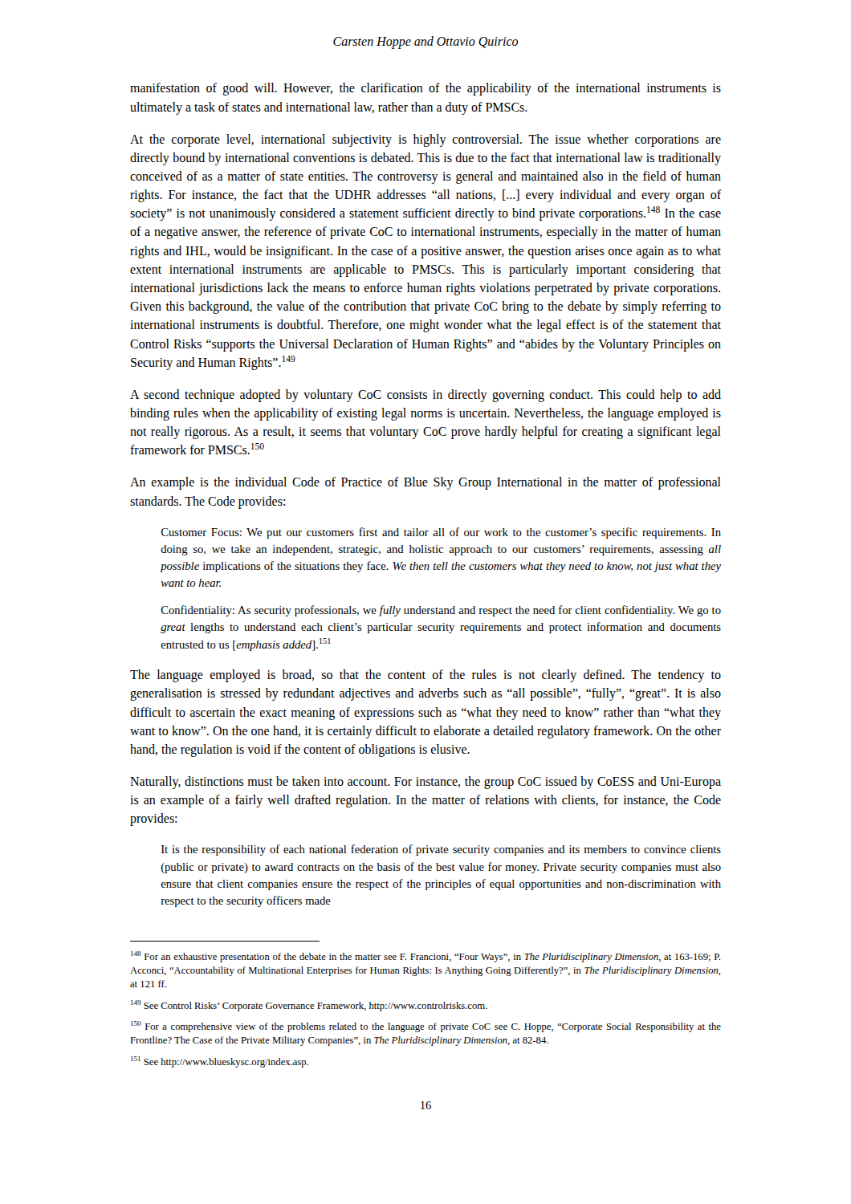Carsten Hoppe and Ottavio Quirico
manifestation of good will. However, the clarification of the applicability of the international instruments is ultimately a task of states and international law, rather than a duty of PMSCs.
At the corporate level, international subjectivity is highly controversial. The issue whether corporations are directly bound by international conventions is debated. This is due to the fact that international law is traditionally conceived of as a matter of state entities. The controversy is general and maintained also in the field of human rights. For instance, the fact that the UDHR addresses “all nations, [...] every individual and every organ of society” is not unanimously considered a statement sufficient directly to bind private corporations.148 In the case of a negative answer, the reference of private CoC to international instruments, especially in the matter of human rights and IHL, would be insignificant. In the case of a positive answer, the question arises once again as to what extent international instruments are applicable to PMSCs. This is particularly important considering that international jurisdictions lack the means to enforce human rights violations perpetrated by private corporations. Given this background, the value of the contribution that private CoC bring to the debate by simply referring to international instruments is doubtful. Therefore, one might wonder what the legal effect is of the statement that Control Risks “supports the Universal Declaration of Human Rights” and “abides by the Voluntary Principles on Security and Human Rights”.149
A second technique adopted by voluntary CoC consists in directly governing conduct. This could help to add binding rules when the applicability of existing legal norms is uncertain. Nevertheless, the language employed is not really rigorous. As a result, it seems that voluntary CoC prove hardly helpful for creating a significant legal framework for PMSCs.150
An example is the individual Code of Practice of Blue Sky Group International in the matter of professional standards. The Code provides:
Customer Focus: We put our customers first and tailor all of our work to the customer’s specific requirements. In doing so, we take an independent, strategic, and holistic approach to our customers’ requirements, assessing all possible implications of the situations they face. We then tell the customers what they need to know, not just what they want to hear.
Confidentiality: As security professionals, we fully understand and respect the need for client confidentiality. We go to great lengths to understand each client’s particular security requirements and protect information and documents entrusted to us [emphasis added].151
The language employed is broad, so that the content of the rules is not clearly defined. The tendency to generalisation is stressed by redundant adjectives and adverbs such as “all possible”, “fully”, “great”. It is also difficult to ascertain the exact meaning of expressions such as “what they need to know” rather than “what they want to know”. On the one hand, it is certainly difficult to elaborate a detailed regulatory framework. On the other hand, the regulation is void if the content of obligations is elusive.
Naturally, distinctions must be taken into account. For instance, the group CoC issued by CoESS and Uni-Europa is an example of a fairly well drafted regulation. In the matter of relations with clients, for instance, the Code provides:
It is the responsibility of each national federation of private security companies and its members to convince clients (public or private) to award contracts on the basis of the best value for money. Private security companies must also ensure that client companies ensure the respect of the principles of equal opportunities and non-discrimination with respect to the security officers made
148 For an exhaustive presentation of the debate in the matter see F. Francioni, “Four Ways”, in The Pluridisciplinary Dimension, at 163-169; P. Acconci, “Accountability of Multinational Enterprises for Human Rights: Is Anything Going Differently?”, in The Pluridisciplinary Dimension, at 121 ff.
149 See Control Risks’ Corporate Governance Framework, http://www.controlrisks.com.
150 For a comprehensive view of the problems related to the language of private CoC see C. Hoppe, “Corporate Social Responsibility at the Frontline? The Case of the Private Military Companies”, in The Pluridisciplinary Dimension, at 82-84.
151 See http://www.blueskysc.org/index.asp.
16